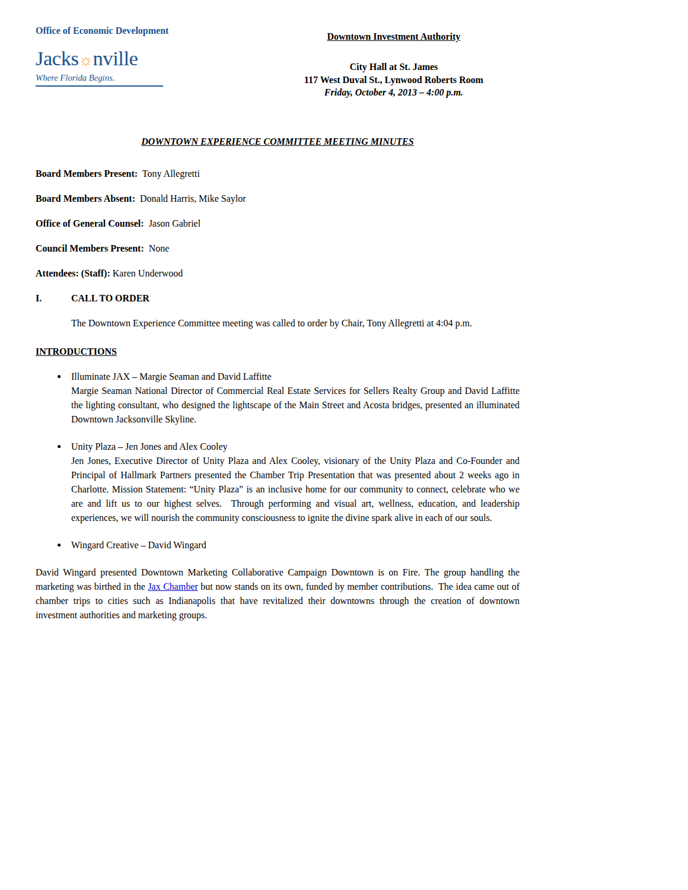Office of Economic Development
Jacks☼nville
Where Florida Begins.
Downtown Investment Authority
City Hall at St. James
117 West Duval St., Lynwood Roberts Room
Friday, October 4, 2013 – 4:00 p.m.
DOWNTOWN EXPERIENCE COMMITTEE MEETING MINUTES
Board Members Present: Tony Allegretti
Board Members Absent: Donald Harris, Mike Saylor
Office of General Counsel: Jason Gabriel
Council Members Present: None
Attendees: (Staff): Karen Underwood
I. CALL TO ORDER
The Downtown Experience Committee meeting was called to order by Chair, Tony Allegretti at 4:04 p.m.
INTRODUCTIONS
Illuminate JAX – Margie Seaman and David Laffitte
Margie Seaman National Director of Commercial Real Estate Services for Sellers Realty Group and David Laffitte the lighting consultant, who designed the lightscape of the Main Street and Acosta bridges, presented an illuminated Downtown Jacksonville Skyline.
Unity Plaza – Jen Jones and Alex Cooley
Jen Jones, Executive Director of Unity Plaza and Alex Cooley, visionary of the Unity Plaza and Co-Founder and Principal of Hallmark Partners presented the Chamber Trip Presentation that was presented about 2 weeks ago in Charlotte. Mission Statement: “Unity Plaza” is an inclusive home for our community to connect, celebrate who we are and lift us to our highest selves. Through performing and visual art, wellness, education, and leadership experiences, we will nourish the community consciousness to ignite the divine spark alive in each of our souls.
Wingard Creative – David Wingard
David Wingard presented Downtown Marketing Collaborative Campaign Downtown is on Fire. The group handling the marketing was birthed in the Jax Chamber but now stands on its own, funded by member contributions. The idea came out of chamber trips to cities such as Indianapolis that have revitalized their downtowns through the creation of downtown investment authorities and marketing groups.